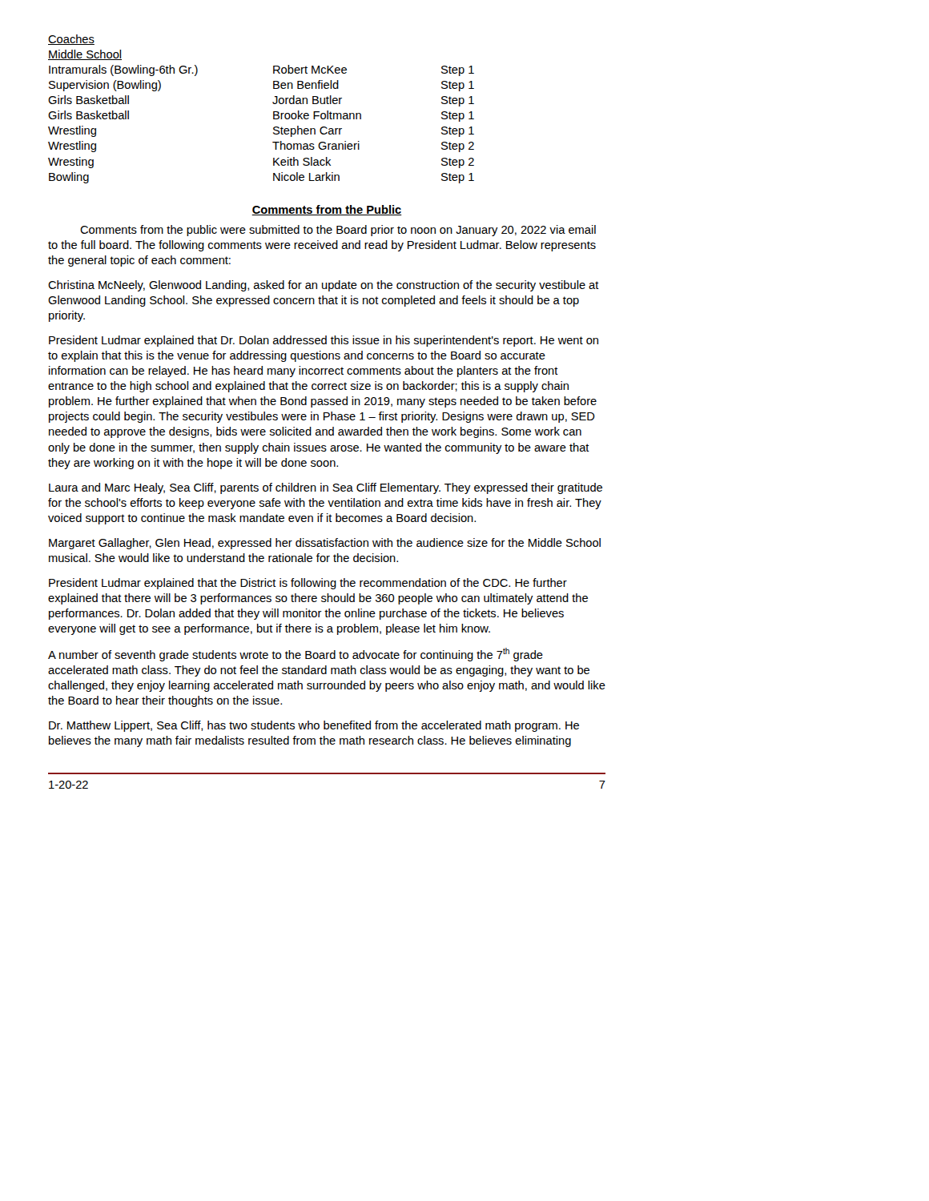Coaches
Middle School
| Intramurals (Bowling-6th Gr.) | Robert McKee | Step 1 |
| Supervision (Bowling) | Ben Benfield | Step 1 |
| Girls Basketball | Jordan Butler | Step 1 |
| Girls Basketball | Brooke Foltmann | Step 1 |
| Wrestling | Stephen Carr | Step 1 |
| Wrestling | Thomas Granieri | Step 2 |
| Wresting | Keith Slack | Step 2 |
| Bowling | Nicole Larkin | Step 1 |
Comments from the Public
Comments from the public were submitted to the Board prior to noon on January 20, 2022 via email to the full board. The following comments were received and read by President Ludmar. Below represents the general topic of each comment:
Christina McNeely, Glenwood Landing, asked for an update on the construction of the security vestibule at Glenwood Landing School. She expressed concern that it is not completed and feels it should be a top priority.
President Ludmar explained that Dr. Dolan addressed this issue in his superintendent's report. He went on to explain that this is the venue for addressing questions and concerns to the Board so accurate information can be relayed. He has heard many incorrect comments about the planters at the front entrance to the high school and explained that the correct size is on backorder; this is a supply chain problem. He further explained that when the Bond passed in 2019, many steps needed to be taken before projects could begin. The security vestibules were in Phase 1 – first priority. Designs were drawn up, SED needed to approve the designs, bids were solicited and awarded then the work begins. Some work can only be done in the summer, then supply chain issues arose. He wanted the community to be aware that they are working on it with the hope it will be done soon.
Laura and Marc Healy, Sea Cliff, parents of children in Sea Cliff Elementary. They expressed their gratitude for the school's efforts to keep everyone safe with the ventilation and extra time kids have in fresh air. They voiced support to continue the mask mandate even if it becomes a Board decision.
Margaret Gallagher, Glen Head, expressed her dissatisfaction with the audience size for the Middle School musical. She would like to understand the rationale for the decision.
President Ludmar explained that the District is following the recommendation of the CDC. He further explained that there will be 3 performances so there should be 360 people who can ultimately attend the performances. Dr. Dolan added that they will monitor the online purchase of the tickets. He believes everyone will get to see a performance, but if there is a problem, please let him know.
A number of seventh grade students wrote to the Board to advocate for continuing the 7th grade accelerated math class. They do not feel the standard math class would be as engaging, they want to be challenged, they enjoy learning accelerated math surrounded by peers who also enjoy math, and would like the Board to hear their thoughts on the issue.
Dr. Matthew Lippert, Sea Cliff, has two students who benefited from the accelerated math program. He believes the many math fair medalists resulted from the math research class. He believes eliminating
1-20-22 7